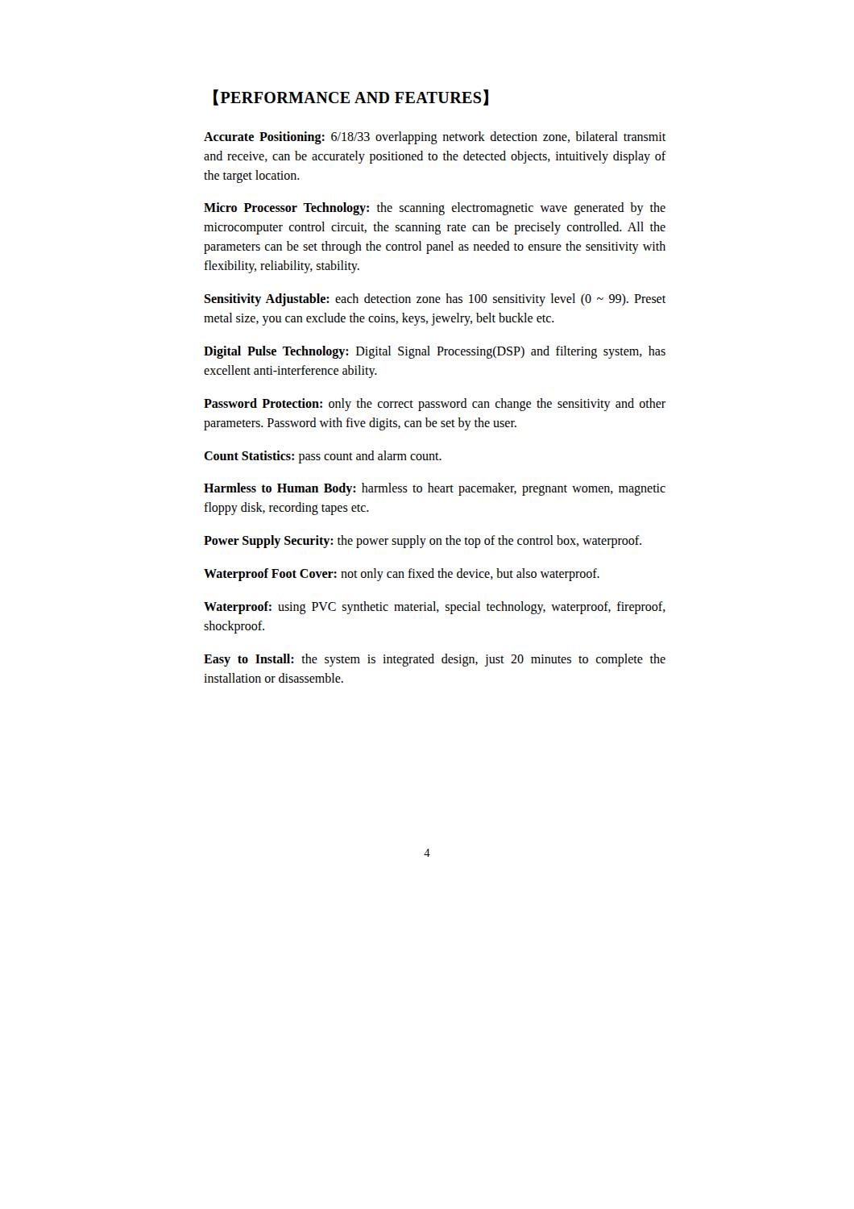【PERFORMANCE AND FEATURES】
Accurate Positioning: 6/18/33 overlapping network detection zone, bilateral transmit and receive, can be accurately positioned to the detected objects, intuitively display of the target location.
Micro Processor Technology: the scanning electromagnetic wave generated by the microcomputer control circuit, the scanning rate can be precisely controlled. All the parameters can be set through the control panel as needed to ensure the sensitivity with flexibility, reliability, stability.
Sensitivity Adjustable: each detection zone has 100 sensitivity level (0 ~ 99). Preset metal size, you can exclude the coins, keys, jewelry, belt buckle etc.
Digital Pulse Technology: Digital Signal Processing(DSP) and filtering system, has excellent anti-interference ability.
Password Protection: only the correct password can change the sensitivity and other parameters. Password with five digits, can be set by the user.
Count Statistics: pass count and alarm count.
Harmless to Human Body: harmless to heart pacemaker, pregnant women, magnetic floppy disk, recording tapes etc.
Power Supply Security: the power supply on the top of the control box, waterproof.
Waterproof Foot Cover: not only can fixed the device, but also waterproof.
Waterproof: using PVC synthetic material, special technology, waterproof, fireproof, shockproof.
Easy to Install: the system is integrated design, just 20 minutes to complete the installation or disassemble.
4